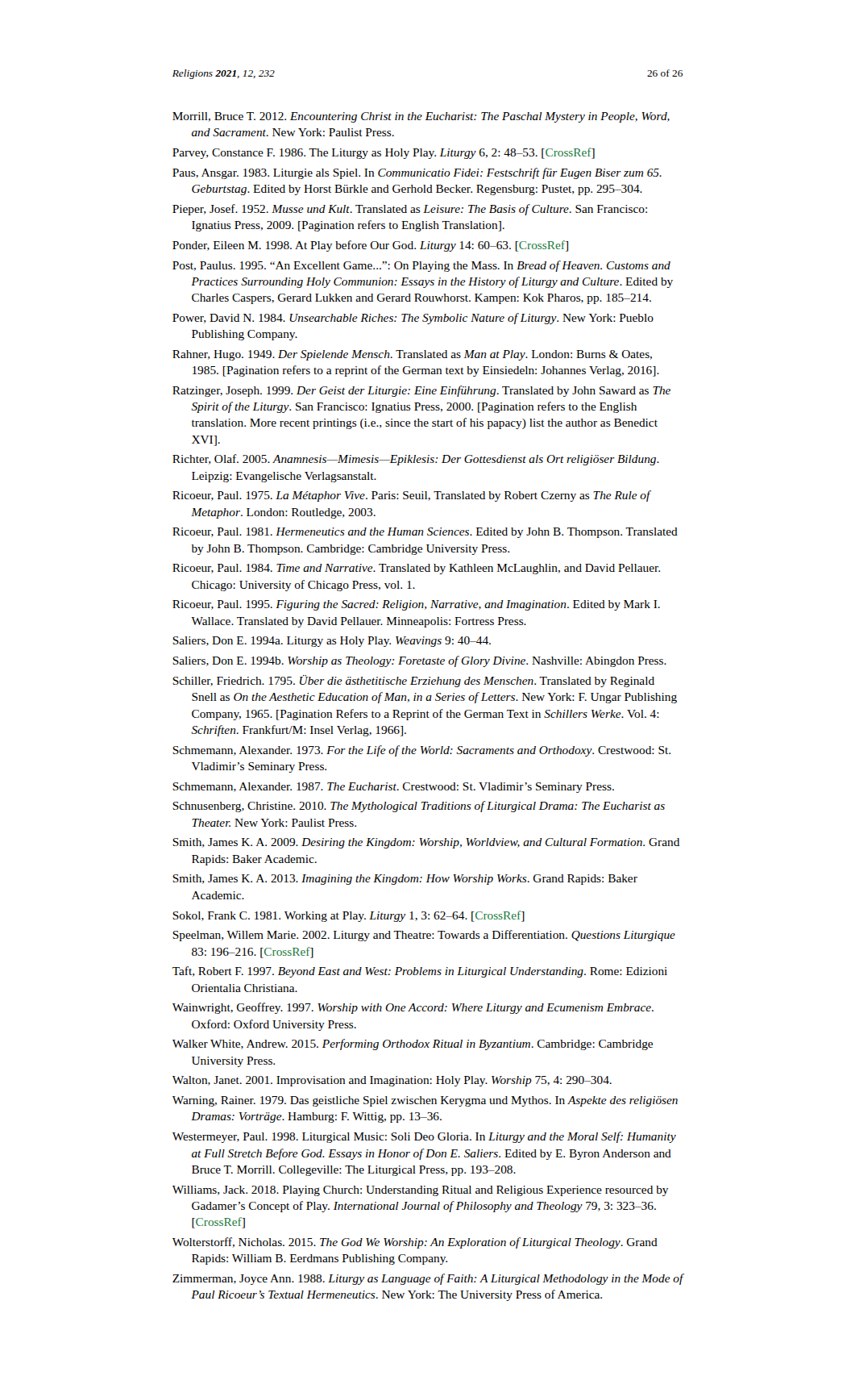Religions 2021, 12, 232
26 of 26
Morrill, Bruce T. 2012. Encountering Christ in the Eucharist: The Paschal Mystery in People, Word, and Sacrament. New York: Paulist Press.
Parvey, Constance F. 1986. The Liturgy as Holy Play. Liturgy 6, 2: 48–53. [CrossRef]
Paus, Ansgar. 1983. Liturgie als Spiel. In Communicatio Fidei: Festschrift für Eugen Biser zum 65. Geburtstag. Edited by Horst Bürkle and Gerhold Becker. Regensburg: Pustet, pp. 295–304.
Pieper, Josef. 1952. Musse und Kult. Translated as Leisure: The Basis of Culture. San Francisco: Ignatius Press, 2009. [Pagination refers to English Translation].
Ponder, Eileen M. 1998. At Play before Our God. Liturgy 14: 60–63. [CrossRef]
Post, Paulus. 1995. “An Excellent Game...”: On Playing the Mass. In Bread of Heaven. Customs and Practices Surrounding Holy Communion: Essays in the History of Liturgy and Culture. Edited by Charles Caspers, Gerard Lukken and Gerard Rouwhorst. Kampen: Kok Pharos, pp. 185–214.
Power, David N. 1984. Unsearchable Riches: The Symbolic Nature of Liturgy. New York: Pueblo Publishing Company.
Rahner, Hugo. 1949. Der Spielende Mensch. Translated as Man at Play. London: Burns & Oates, 1985. [Pagination refers to a reprint of the German text by Einsiedeln: Johannes Verlag, 2016].
Ratzinger, Joseph. 1999. Der Geist der Liturgie: Eine Einführung. Translated by John Saward as The Spirit of the Liturgy. San Francisco: Ignatius Press, 2000. [Pagination refers to the English translation. More recent printings (i.e., since the start of his papacy) list the author as Benedict XVI].
Richter, Olaf. 2005. Anamnesis—Mimesis—Epiklesis: Der Gottesdienst als Ort religiöser Bildung. Leipzig: Evangelische Verlagsanstalt.
Ricoeur, Paul. 1975. La Métaphor Vive. Paris: Seuil, Translated by Robert Czerny as The Rule of Metaphor. London: Routledge, 2003.
Ricoeur, Paul. 1981. Hermeneutics and the Human Sciences. Edited by John B. Thompson. Translated by John B. Thompson. Cambridge: Cambridge University Press.
Ricoeur, Paul. 1984. Time and Narrative. Translated by Kathleen McLaughlin, and David Pellauer. Chicago: University of Chicago Press, vol. 1.
Ricoeur, Paul. 1995. Figuring the Sacred: Religion, Narrative, and Imagination. Edited by Mark I. Wallace. Translated by David Pellauer. Minneapolis: Fortress Press.
Saliers, Don E. 1994a. Liturgy as Holy Play. Weavings 9: 40–44.
Saliers, Don E. 1994b. Worship as Theology: Foretaste of Glory Divine. Nashville: Abingdon Press.
Schiller, Friedrich. 1795. Über die ästhetitische Erziehung des Menschen. Translated by Reginald Snell as On the Aesthetic Education of Man, in a Series of Letters. New York: F. Ungar Publishing Company, 1965. [Pagination Refers to a Reprint of the German Text in Schillers Werke. Vol. 4: Schriften. Frankfurt/M: Insel Verlag, 1966].
Schmemann, Alexander. 1973. For the Life of the World: Sacraments and Orthodoxy. Crestwood: St. Vladimir’s Seminary Press.
Schmemann, Alexander. 1987. The Eucharist. Crestwood: St. Vladimir’s Seminary Press.
Schnusenberg, Christine. 2010. The Mythological Traditions of Liturgical Drama: The Eucharist as Theater. New York: Paulist Press.
Smith, James K. A. 2009. Desiring the Kingdom: Worship, Worldview, and Cultural Formation. Grand Rapids: Baker Academic.
Smith, James K. A. 2013. Imagining the Kingdom: How Worship Works. Grand Rapids: Baker Academic.
Sokol, Frank C. 1981. Working at Play. Liturgy 1, 3: 62–64. [CrossRef]
Speelman, Willem Marie. 2002. Liturgy and Theatre: Towards a Differentiation. Questions Liturgique 83: 196–216. [CrossRef]
Taft, Robert F. 1997. Beyond East and West: Problems in Liturgical Understanding. Rome: Edizioni Orientalia Christiana.
Wainwright, Geoffrey. 1997. Worship with One Accord: Where Liturgy and Ecumenism Embrace. Oxford: Oxford University Press.
Walker White, Andrew. 2015. Performing Orthodox Ritual in Byzantium. Cambridge: Cambridge University Press.
Walton, Janet. 2001. Improvisation and Imagination: Holy Play. Worship 75, 4: 290–304.
Warning, Rainer. 1979. Das geistliche Spiel zwischen Kerygma und Mythos. In Aspekte des religiösen Dramas: Vorträge. Hamburg: F. Wittig, pp. 13–36.
Westermeyer, Paul. 1998. Liturgical Music: Soli Deo Gloria. In Liturgy and the Moral Self: Humanity at Full Stretch Before God. Essays in Honor of Don E. Saliers. Edited by E. Byron Anderson and Bruce T. Morrill. Collegeville: The Liturgical Press, pp. 193–208.
Williams, Jack. 2018. Playing Church: Understanding Ritual and Religious Experience resourced by Gadamer’s Concept of Play. International Journal of Philosophy and Theology 79, 3: 323–36. [CrossRef]
Wolterstorff, Nicholas. 2015. The God We Worship: An Exploration of Liturgical Theology. Grand Rapids: William B. Eerdmans Publishing Company.
Zimmerman, Joyce Ann. 1988. Liturgy as Language of Faith: A Liturgical Methodology in the Mode of Paul Ricoeur’s Textual Hermeneutics. New York: The University Press of America.